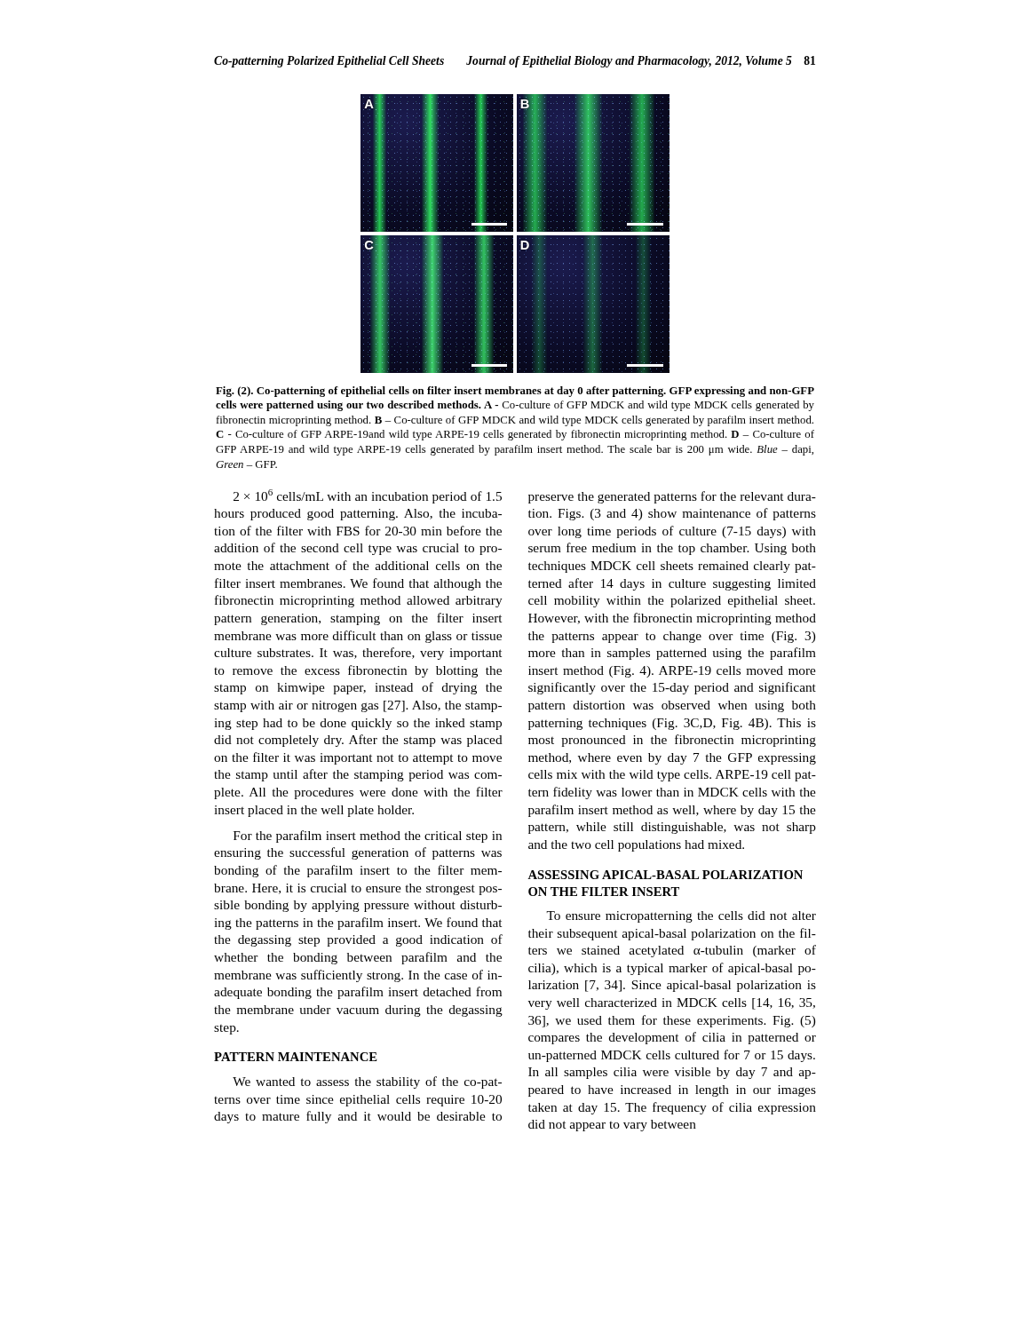Co-patterning Polarized Epithelial Cell Sheets
Journal of Epithelial Biology and Pharmacology, 2012, Volume 581
A
B
C
D
Fig. (2). Co-patterning of epithelial cells on filter insert membranes at day 0 after patterning. GFP expressing and non-GFP cells were patterned using our two described methods. A - Co-culture of GFP MDCK and wild type MDCK cells generated by fibronectin microprinting method. B – Co-culture of GFP MDCK and wild type MDCK cells generated by parafilm insert method. C - Co-culture of GFP ARPE-19and wild type ARPE-19 cells generated by fibronectin microprinting method. D – Co-culture of GFP ARPE-19 and wild type ARPE-19 cells generated by parafilm insert method. The scale bar is 200 μm wide. Blue – dapi, Green – GFP.
2 × 106 cells/mL with an incubation period of 1.5 hours produced good patterning. Also, the incubation of the filter with FBS for 20-30 min before the addition of the second cell type was crucial to promote the attachment of the additional cells on the filter insert membranes. We found that although the fibronectin microprinting method allowed arbitrary pattern generation, stamping on the filter insert membrane was more difficult than on glass or tissue culture substrates. It was, therefore, very important to remove the excess fibronectin by blotting the stamp on kimwipe paper, instead of drying the stamp with air or nitrogen gas [27]. Also, the stamping step had to be done quickly so the inked stamp did not completely dry. After the stamp was placed on the filter it was important not to attempt to move the stamp until after the stamping period was complete. All the procedures were done with the filter insert placed in the well plate holder.
For the parafilm insert method the critical step in ensuring the successful generation of patterns was bonding of the parafilm insert to the filter membrane. Here, it is crucial to ensure the strongest possible bonding by applying pressure without disturbing the patterns in the parafilm insert. We found that the degassing step provided a good indication of whether the bonding between parafilm and the membrane was sufficiently strong. In the case of inadequate bonding the parafilm insert detached from the membrane under vacuum during the degassing step.
Pattern Maintenance
We wanted to assess the stability of the co-patterns over time since epithelial cells require 10-20 days to mature fully and it would be desirable to preserve the generated patterns for the relevant duration. Figs. (3 and 4) show maintenance of patterns over long time periods of culture (7-15 days) with serum free medium in the top chamber. Using both techniques MDCK cell sheets remained clearly patterned after 14 days in culture suggesting limited cell mobility within the polarized epithelial sheet. However, with the fibronectin microprinting method the patterns appear to change over time (Fig. 3) more than in samples patterned using the parafilm insert method (Fig. 4). ARPE-19 cells moved more significantly over the 15-day period and significant pattern distortion was observed when using both patterning techniques (Fig. 3C,D, Fig. 4B). This is most pronounced in the fibronectin microprinting method, where even by day 7 the GFP expressing cells mix with the wild type cells. ARPE-19 cell pattern fidelity was lower than in MDCK cells with the parafilm insert method as well, where by day 15 the pattern, while still distinguishable, was not sharp and the two cell populations had mixed.
Assessing Apical-Basal Polarization on the Filter Insert
To ensure micropatterning the cells did not alter their subsequent apical-basal polarization on the filters we stained acetylated α-tubulin (marker of cilia), which is a typical marker of apical-basal polarization [7, 34]. Since apical-basal polarization is very well characterized in MDCK cells [14, 16, 35, 36], we used them for these experiments. Fig. (5) compares the development of cilia in patterned or un-patterned MDCK cells cultured for 7 or 15 days. In all samples cilia were visible by day 7 and appeared to have increased in length in our images taken at day 15. The frequency of cilia expression did not appear to vary between